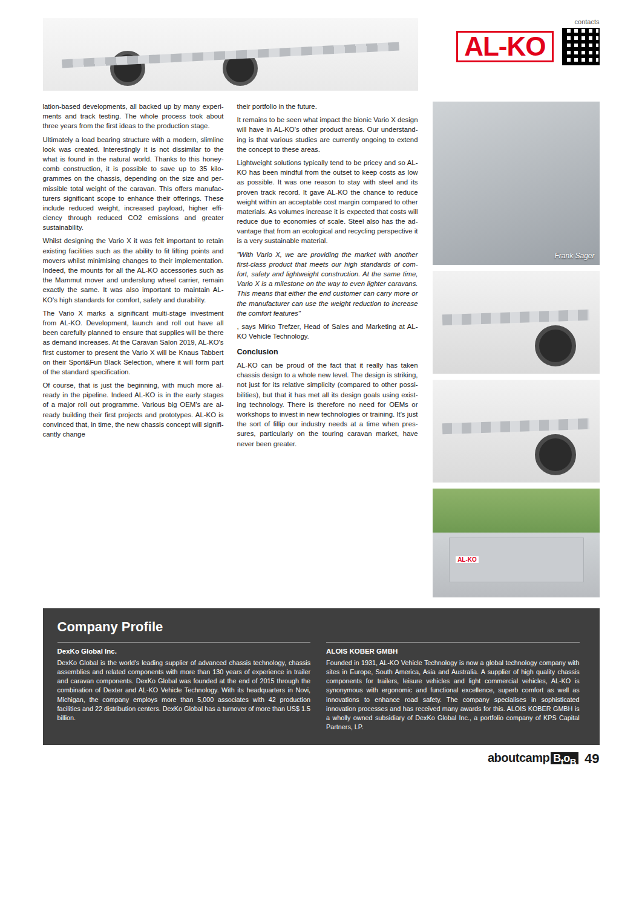contacts
AL-KO
lation-based developments, all backed up by many experiments and track testing. The whole process took about three years from the first ideas to the production stage.
Ultimately a load bearing structure with a modern, slimline look was created. Interestingly it is not dissimilar to the what is found in the natural world. Thanks to this honeycomb construction, it is possible to save up to 35 kilogrammes on the chassis, depending on the size and permissible total weight of the caravan. This offers manufacturers significant scope to enhance their offerings. These include reduced weight, increased payload, higher efficiency through reduced CO2 emissions and greater sustainability.
Whilst designing the Vario X it was felt important to retain existing facilities such as the ability to fit lifting points and movers whilst minimising changes to their implementation. Indeed, the mounts for all the AL-KO accessories such as the Mammut mover and underslung wheel carrier, remain exactly the same. It was also important to maintain AL-KO's high standards for comfort, safety and durability.
The Vario X marks a significant multi-stage investment from AL-KO. Development, launch and roll out have all been carefully planned to ensure that supplies will be there as demand increases. At the Caravan Salon 2019, AL-KO's first customer to present the Vario X will be Knaus Tabbert on their Sport&Fun Black Selection, where it will form part of the standard specification.
Of course, that is just the beginning, with much more already in the pipeline. Indeed AL-KO is in the early stages of a major roll out programme. Various big OEM's are already building their first projects and prototypes. AL-KO is convinced that, in time, the new chassis concept will significantly change
their portfolio in the future.
It remains to be seen what impact the bionic Vario X design will have in AL-KO's other product areas. Our understanding is that various studies are currently ongoing to extend the concept to these areas.
Lightweight solutions typically tend to be pricey and so AL-KO has been mindful from the outset to keep costs as low as possible. It was one reason to stay with steel and its proven track record. It gave AL-KO the chance to reduce weight within an acceptable cost margin compared to other materials. As volumes increase it is expected that costs will reduce due to economies of scale. Steel also has the advantage that from an ecological and recycling perspective it is a very sustainable material.
"With Vario X, we are providing the market with another first-class product that meets our high standards of comfort, safety and lightweight construction. At the same time, Vario X is a milestone on the way to even lighter caravans. This means that either the end customer can carry more or the manufacturer can use the weight reduction to increase the comfort features"
, says Mirko Trefzer, Head of Sales and Marketing at AL-KO Vehicle Technology.
Conclusion
AL-KO can be proud of the fact that it really has taken chassis design to a whole new level. The design is striking, not just for its relative simplicity (compared to other possibilities), but that it has met all its design goals using existing technology. There is therefore no need for OEMs or workshops to invest in new technologies or training. It's just the sort of fillip our industry needs at a time when pressures, particularly on the touring caravan market, have never been greater.
Frank Sager
AL-KO
Company Profile
DexKo Global Inc.
DexKo Global is the world's leading supplier of advanced chassis technology, chassis assemblies and related components with more than 130 years of experience in trailer and caravan components. DexKo Global was founded at the end of 2015 through the combination of Dexter and AL-KO Vehicle Technology. With its headquarters in Novi, Michigan, the company employs more than 5,000 associates with 42 production facilities and 22 distribution centers. DexKo Global has a turnover of more than US$ 1.5 billion.
ALOIS KOBER GMBH
Founded in 1931, AL-KO Vehicle Technology is now a global technology company with sites in Europe, South America, Asia and Australia. A supplier of high quality chassis components for trailers, leisure vehicles and light commercial vehicles, AL-KO is synonymous with ergonomic and functional excellence, superb comfort as well as innovations to enhance road safety. The company specialises in sophisticated innovation processes and has received many awards for this. ALOIS KOBER GMBH is a wholly owned subsidiary of DexKo Global Inc., a portfolio company of KPS Capital Partners, LP.
aboutcampBtoB
49